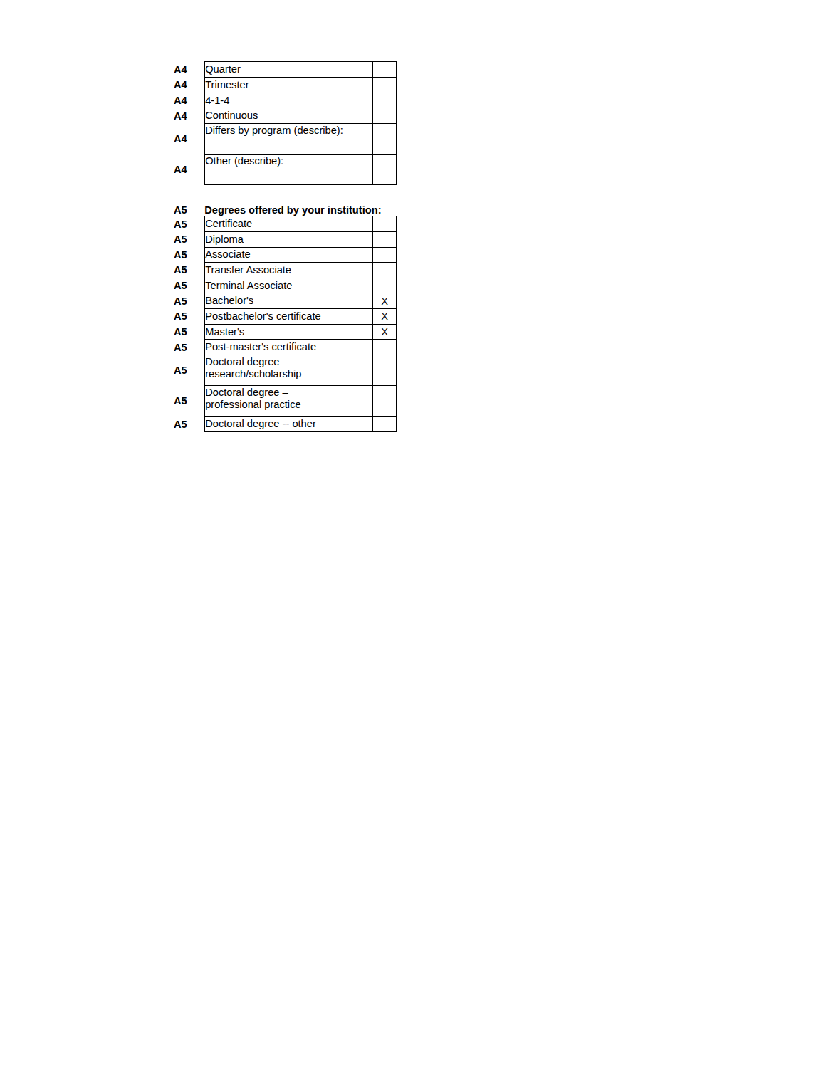| A4 | Quarter | |
| A4 | Trimester | |
| A4 | 4-1-4 | |
| A4 | Continuous | |
| A4 | Differs by program (describe): | |
| A4 | Other (describe): | |
| A5 | Degrees offered by your institution: |
| A5 | Certificate | |
| A5 | Diploma | |
| A5 | Associate | |
| A5 | Transfer Associate | |
| A5 | Terminal Associate | |
| A5 | Bachelor's | X |
| A5 | Postbachelor's certificate | X |
| A5 | Master's | X |
| A5 | Post-master's certificate | |
| A5 | Doctoral degree research/scholarship | |
| A5 | Doctoral degree – professional practice | |
| A5 | Doctoral degree -- other | |